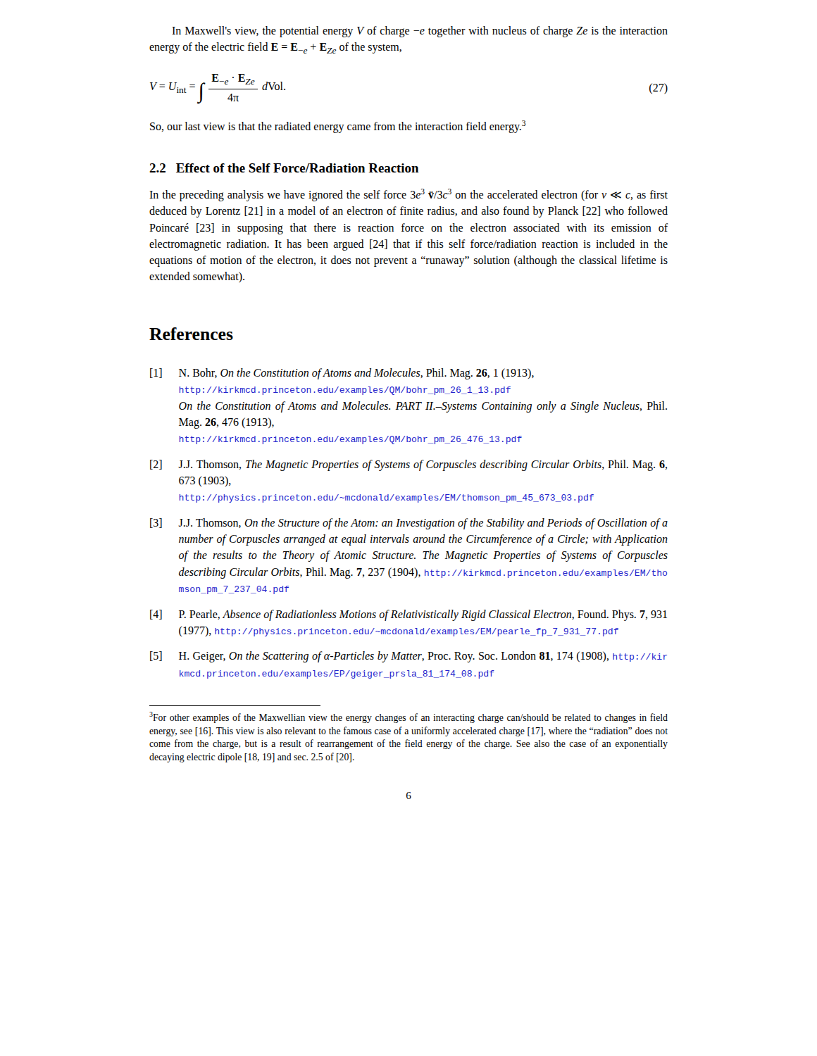In Maxwell's view, the potential energy V of charge −e together with nucleus of charge Ze is the interaction energy of the electric field E = E−e + EZe of the system,
V = Uint = ∫ E−e · EZe 4π d Vol.
(27)
So, our last view is that the radiated energy came from the interaction field energy.3
2.2 Effect of the Self Force/Radiation Reaction
In the preceding analysis we have ignored the self force 3e3 v̈/3c3 on the accelerated electron (for v ≪ c, as first deduced by Lorentz [21] in a model of an electron of finite radius, and also found by Planck [22] who followed Poincaré [23] in supposing that there is reaction force on the electron associated with its emission of electromagnetic radiation. It has been argued [24] that if this self force/radiation reaction is included in the equations of motion of the electron, it does not prevent a “runaway” solution (although the classical lifetime is extended somewhat).
References
[1] N. Bohr, On the Constitution of Atoms and Molecules, Phil. Mag. 26, 1 (1913),
http://kirkmcd.princeton.edu/examples/QM/bohr_pm_26_1_13.pdf
On the Constitution of Atoms and Molecules. PART II.–Systems Containing only a Single Nucleus, Phil. Mag. 26, 476 (1913),
http://kirkmcd.princeton.edu/examples/QM/bohr_pm_26_476_13.pdf
[2] J.J. Thomson, The Magnetic Properties of Systems of Corpuscles describing Circular Orbits, Phil. Mag. 6, 673 (1903),
http://physics.princeton.edu/~mcdonald/examples/EM/thomson_pm_45_673_03.pdf
[3] J.J. Thomson, On the Structure of the Atom: an Investigation of the Stability and Periods of Oscillation of a number of Corpuscles arranged at equal intervals around the Circumference of a Circle; with Application of the results to the Theory of Atomic Structure. The Magnetic Properties of Systems of Corpuscles describing Circular Orbits, Phil. Mag. 7, 237 (1904), http://kirkmcd.princeton.edu/examples/EM/thomson_pm_7_237_04.pdf
[4] P. Pearle, Absence of Radiationless Motions of Relativistically Rigid Classical Electron, Found. Phys. 7, 931 (1977), http://physics.princeton.edu/~mcdonald/examples/EM/pearle_fp_7_931_77.pdf
[5] H. Geiger, On the Scattering of α-Particles by Matter, Proc. Roy. Soc. London 81, 174 (1908), http://kirkmcd.princeton.edu/examples/EP/geiger_prsla_81_174_08.pdf
3For other examples of the Maxwellian view the energy changes of an interacting charge can/should be related to changes in field energy, see [16]. This view is also relevant to the famous case of a uniformly accelerated charge [17], where the “radiation” does not come from the charge, but is a result of rearrangement of the field energy of the charge. See also the case of an exponentially decaying electric dipole [18, 19] and sec. 2.5 of [20].
6